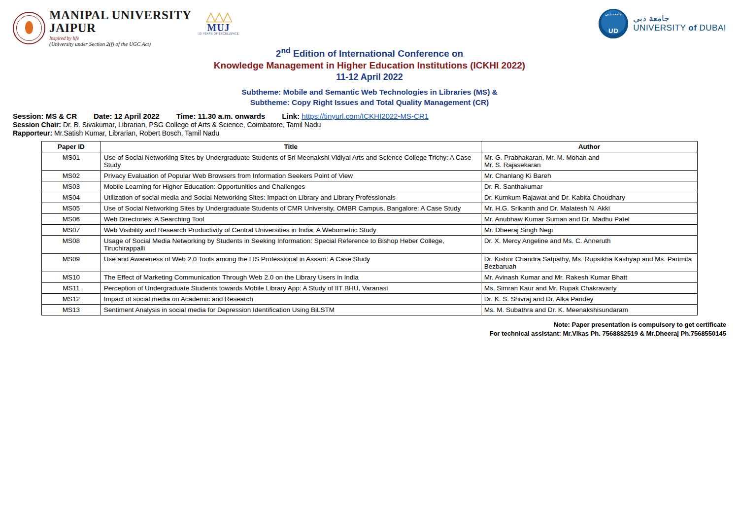MANIPAL UNIVERSITY
JAIPUR
Inspired by life
(University under Section 2(f) of the UGC Act)
△△△
MUJ
10 YEARS OF EXCELLENCE
جامعة دبي
UD
جامعة دبي
UNIVERSITY of DUBAI
2nd Edition of International Conference on
Knowledge Management in Higher Education Institutions (ICKHI 2022)
11-12 April 2022
Subtheme: Mobile and Semantic Web Technologies in Libraries (MS) &
Subtheme: Copy Right Issues and Total Quality Management (CR)
Session: MS & CR Date: 12 April 2022 Time: 11.30 a.m. onwards Link: https://tinyurl.com/ICKHI2022-MS-CR1
Session Chair: Dr. B. Sivakumar, Librarian, PSG College of Arts & Science, Coimbatore, Tamil Nadu
Rapporteur: Mr.Satish Kumar, Librarian, Robert Bosch, Tamil Nadu
| Paper ID | Title | Author |
| --- | --- | --- |
| MS01 | Use of Social Networking Sites by Undergraduate Students of Sri Meenakshi Vidiyal Arts and Science College Trichy: A Case Study | Mr. G. Prabhakaran, Mr. M. Mohan and Mr. S. Rajasekaran |
| MS02 | Privacy Evaluation of Popular Web Browsers from Information Seekers Point of View | Mr. Chanlang Ki Bareh |
| MS03 | Mobile Learning for Higher Education: Opportunities and Challenges | Dr. R. Santhakumar |
| MS04 | Utilization of social media and Social Networking Sites: Impact on Library and Library Professionals | Dr. Kumkum Rajawat and Dr. Kabita Choudhary |
| MS05 | Use of Social Networking Sites by Undergraduate Students of CMR University, OMBR Campus, Bangalore: A Case Study | Mr. H.G. Srikanth and Dr. Malatesh N. Akki |
| MS06 | Web Directories: A Searching Tool | Mr. Anubhaw Kumar Suman and Dr. Madhu Patel |
| MS07 | Web Visibility and Research Productivity of Central Universities in India: A Webometric Study | Mr. Dheeraj Singh Negi |
| MS08 | Usage of Social Media Networking by Students in Seeking Information: Special Reference to Bishop Heber College, Tiruchirappalli | Dr. X. Mercy Angeline and Ms. C. Anneruth |
| MS09 | Use and Awareness of Web 2.0 Tools among the LIS Professional in Assam: A Case Study | Dr. Kishor Chandra Satpathy, Ms. Rupsikha Kashyap and Ms. Parimita Bezbaruah |
| MS10 | The Effect of Marketing Communication Through Web 2.0 on the Library Users in India | Mr. Avinash Kumar and Mr. Rakesh Kumar Bhatt |
| MS11 | Perception of Undergraduate Students towards Mobile Library App: A Study of IIT BHU, Varanasi | Ms. Simran Kaur and Mr. Rupak Chakravarty |
| MS12 | Impact of social media on Academic and Research | Dr. K. S. Shivraj and Dr. Alka Pandey |
| MS13 | Sentiment Analysis in social media for Depression Identification Using BiLSTM | Ms. M. Subathra and Dr. K. Meenakshisundaram |
Note: Paper presentation is compulsory to get certificate
For technical assistant: Mr.Vikas Ph. 7568882519 & Mr.Dheeraj Ph.7568550145